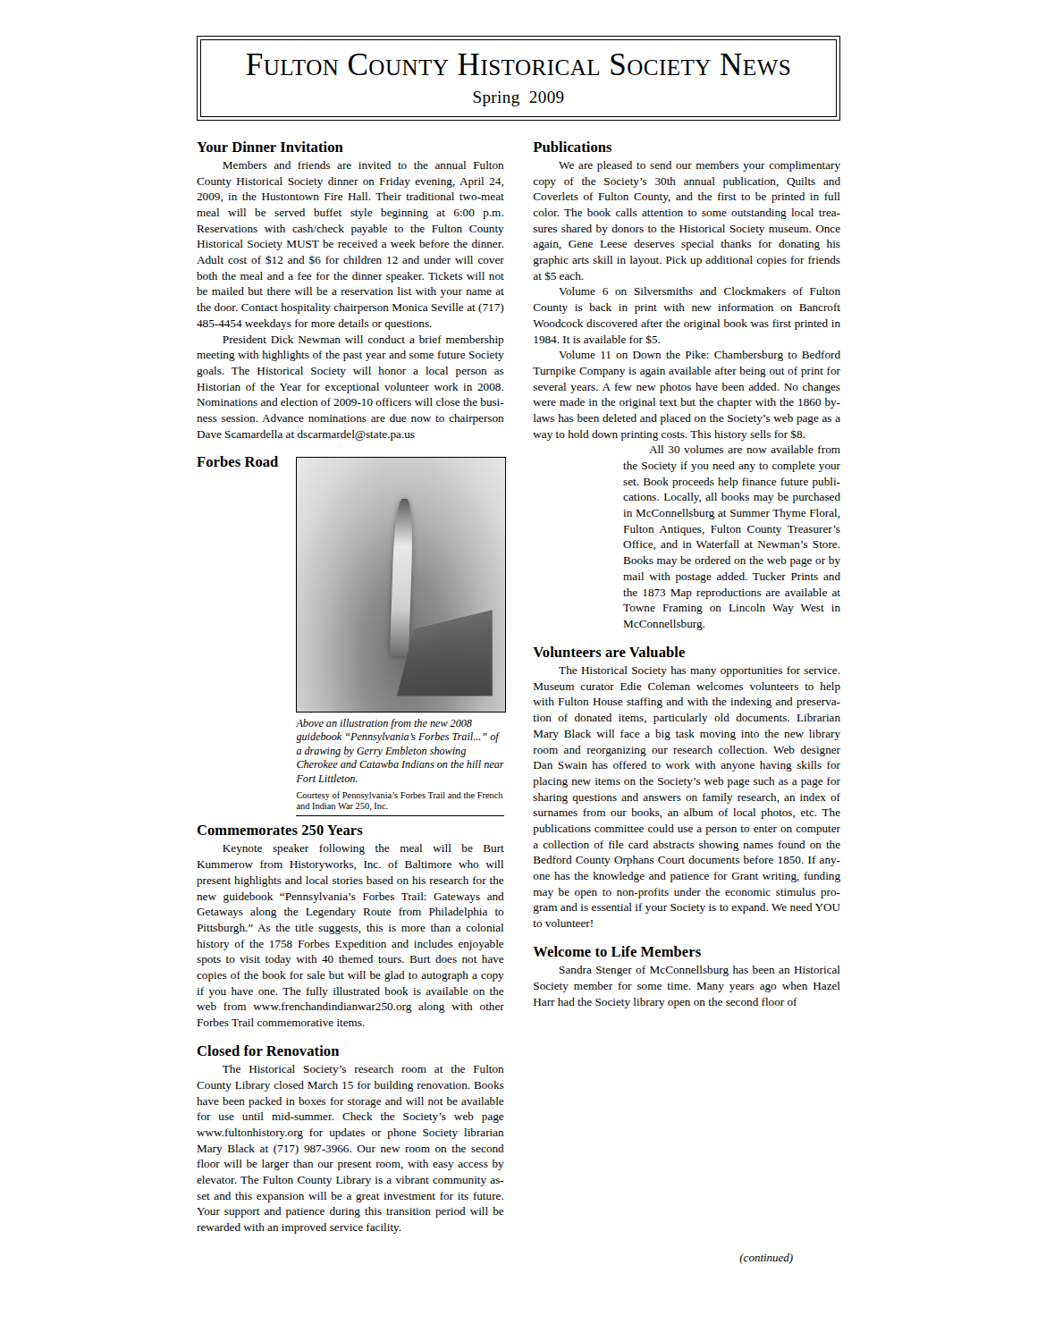Fulton County Historical Society News
Spring 2009
Your Dinner Invitation
Members and friends are invited to the annual Fulton County Historical Society dinner on Friday evening, April 24, 2009, in the Hustontown Fire Hall. Their traditional two-meat meal will be served buffet style beginning at 6:00 p.m. Reservations with cash/check payable to the Fulton County Historical Society MUST be received a week before the dinner. Adult cost of $12 and $6 for children 12 and under will cover both the meal and a fee for the dinner speaker. Tickets will not be mailed but there will be a reservation list with your name at the door. Contact hospitality chairperson Monica Seville at (717) 485-4454 weekdays for more details or questions.
President Dick Newman will conduct a brief membership meeting with highlights of the past year and some future Society goals. The Historical Society will honor a local person as Historian of the Year for exceptional volunteer work in 2008. Nominations and election of 2009-10 officers will close the business session. Advance nominations are due now to chairperson Dave Scamardella at dscarmardel@state.pa.us
Above an illustration from the new 2008 guidebook “Pennsylvania’s Forbes Trail...” of a drawing by Gerry Embleton showing Cherokee and Catawba Indians on the hill near Fort Littleton.
Courtesy of Pennsylvania’s Forbes Trail and the French and Indian War 250, Inc.
Forbes Road
Commemorates 250 Years
Keynote speaker following the meal will be Burt Kummerow from Historyworks, Inc. of Baltimore who will present highlights and local stories based on his research for the new guidebook “Pennsylvania’s Forbes Trail: Gateways and Getaways along the Legendary Route from Philadelphia to Pittsburgh.” As the title suggests, this is more than a colonial history of the 1758 Forbes Expedition and includes enjoyable spots to visit today with 40 themed tours. Burt does not have copies of the book for sale but will be glad to autograph a copy if you have one. The fully illustrated book is available on the web from www.frenchandindianwar250.org along with other Forbes Trail commemorative items.
Closed for Renovation
The Historical Society’s research room at the Fulton County Library closed March 15 for building renovation. Books have been packed in boxes for storage and will not be available for use until mid-summer. Check the Society’s web page www.fultonhistory.org for updates or phone Society librarian Mary Black at (717) 987-3966. Our new room on the second floor will be larger than our present room, with easy access by elevator. The Fulton County Library is a vibrant community asset and this expansion will be a great investment for its future. Your support and patience during this transition period will be rewarded with an improved service facility.
Publications
We are pleased to send our members your complimentary copy of the Society’s 30th annual publication, Quilts and Coverlets of Fulton County, and the first to be printed in full color. The book calls attention to some outstanding local treasures shared by donors to the Historical Society museum. Once again, Gene Leese deserves special thanks for donating his graphic arts skill in layout. Pick up additional copies for friends at $5 each.
Volume 6 on Silversmiths and Clockmakers of Fulton County is back in print with new information on Bancroft Woodcock discovered after the original book was first printed in 1984. It is available for $5.
Volume 11 on Down the Pike: Chambersburg to Bedford Turnpike Company is again available after being out of print for several years. A few new photos have been added. No changes were made in the original text but the chapter with the 1860 by-laws has been deleted and placed on the Society’s web page as a way to hold down printing costs. This history sells for $8.
All 30 volumes are now available from the Society if you need any to complete your set. Book proceeds help finance future publications. Locally, all books may be purchased in McConnellsburg at Summer Thyme Floral, Fulton Antiques, Fulton County Treasurer’s Office, and in Waterfall at Newman’s Store. Books may be ordered on the web page or by mail with postage added. Tucker Prints and the 1873 Map reproductions are available at Towne Framing on Lincoln Way West in McConnellsburg.
Volunteers are Valuable
The Historical Society has many opportunities for service. Museum curator Edie Coleman welcomes volunteers to help with Fulton House staffing and with the indexing and preservation of donated items, particularly old documents. Librarian Mary Black will face a big task moving into the new library room and reorganizing our research collection. Web designer Dan Swain has offered to work with anyone having skills for placing new items on the Society’s web page such as a page for sharing questions and answers on family research, an index of surnames from our books, an album of local photos, etc. The publications committee could use a person to enter on computer a collection of file card abstracts showing names found on the Bedford County Orphans Court documents before 1850. If anyone has the knowledge and patience for Grant writing, funding may be open to non-profits under the economic stimulus program and is essential if your Society is to expand. We need YOU to volunteer!
Welcome to Life Members
Sandra Stenger of McConnellsburg has been an Historical Society member for some time. Many years ago when Hazel Harr had the Society library open on the second floor of
(continued)